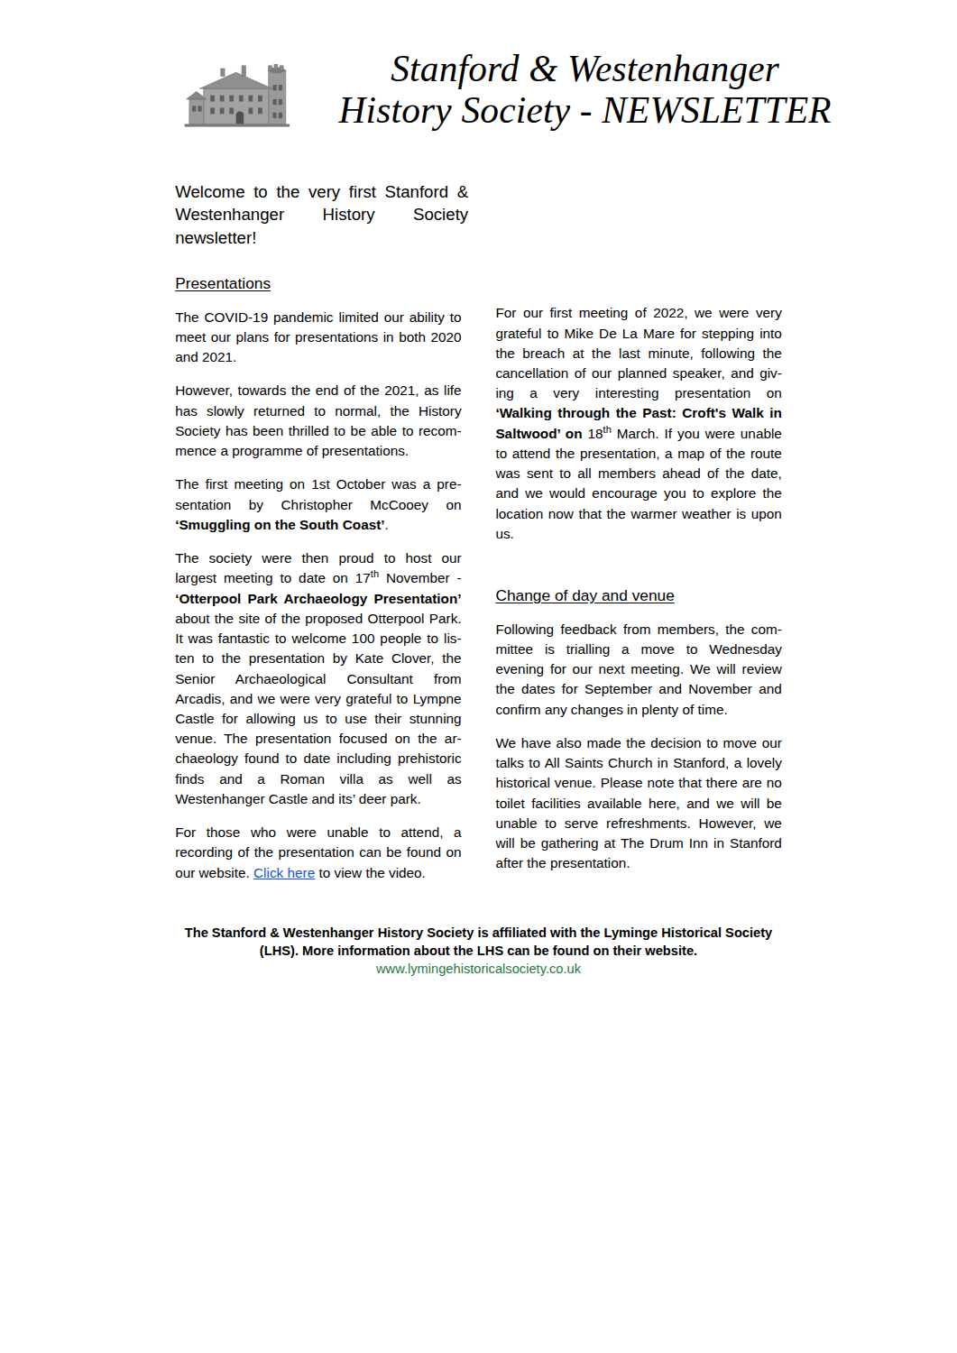Stanford & WestenhangerHistory Society - NEWSLETTER
Welcome to the very first Stanford & Westenhanger History Society newsletter!
Presentations
The COVID-19 pandemic limited our ability to meet our plans for presentations in both 2020 and 2021.
However, towards the end of the 2021, as life has slowly returned to normal, the History Society has been thrilled to be able to recommence a programme of presentations.
The first meeting on 1st October was a presentation by Christopher McCooey on ‘Smuggling on the South Coast’.
The society were then proud to host our largest meeting to date on 17th November - ‘Otterpool Park Archaeology Presentation’ about the site of the proposed Otterpool Park. It was fantastic to welcome 100 people to listen to the presentation by Kate Clover, the Senior Archaeological Consultant from Arcadis, and we were very grateful to Lympne Castle for allowing us to use their stunning venue. The presentation focused on the archaeology found to date including prehistoric finds and a Roman villa as well as Westenhanger Castle and its’ deer park.
For those who were unable to attend, a recording of the presentation can be found on our website. Click here to view the video.
For our first meeting of 2022, we were very grateful to Mike De La Mare for stepping into the breach at the last minute, following the cancellation of our planned speaker, and giving a very interesting presentation on ‘Walking through the Past: Croft's Walk in Saltwood’ on 18th March. If you were unable to attend the presentation, a map of the route was sent to all members ahead of the date, and we would encourage you to explore the location now that the warmer weather is upon us.
Change of day and venue
Following feedback from members, the committee is trialling a move to Wednesday evening for our next meeting. We will review the dates for September and November and confirm any changes in plenty of time.
We have also made the decision to move our talks to All Saints Church in Stanford, a lovely historical venue. Please note that there are no toilet facilities available here, and we will be unable to serve refreshments. However, we will be gathering at The Drum Inn in Stanford after the presentation.
The Stanford & Westenhanger History Society is affiliated with the Lyminge Historical Society (LHS). More information about the LHS can be found on their website.
www.lymingehistoricalsociety.co.uk